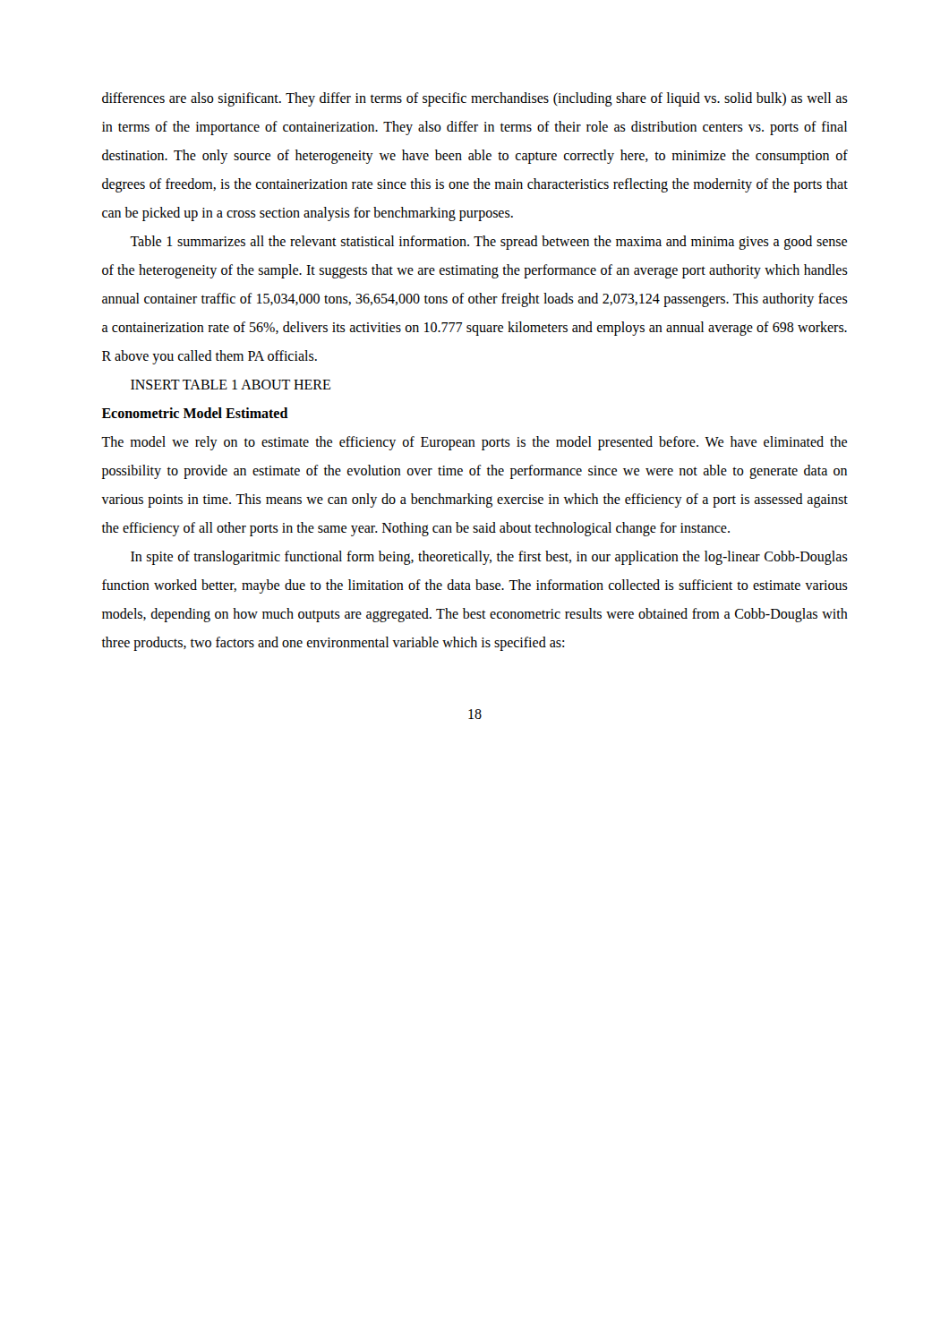differences are also significant. They differ in terms of specific merchandises (including share of liquid vs. solid bulk) as well as in terms of the importance of containerization. They also differ in terms of their role as distribution centers vs. ports of final destination. The only source of heterogeneity we have been able to capture correctly here, to minimize the consumption of degrees of freedom, is the containerization rate since this is one the main characteristics reflecting the modernity of the ports that can be picked up in a cross section analysis for benchmarking purposes.
Table 1 summarizes all the relevant statistical information. The spread between the maxima and minima gives a good sense of the heterogeneity of the sample. It suggests that we are estimating the performance of an average port authority which handles annual container traffic of 15,034,000 tons, 36,654,000 tons of other freight loads and 2,073,124 passengers. This authority faces a containerization rate of 56%, delivers its activities on 10.777 square kilometers and employs an annual average of 698 workers. R above you called them PA officials.
INSERT TABLE 1 ABOUT HERE
Econometric Model Estimated
The model we rely on to estimate the efficiency of European ports is the model presented before. We have eliminated the possibility to provide an estimate of the evolution over time of the performance since we were not able to generate data on various points in time. This means we can only do a benchmarking exercise in which the efficiency of a port is assessed against the efficiency of all other ports in the same year. Nothing can be said about technological change for instance.
In spite of translogaritmic functional form being, theoretically, the first best, in our application the log-linear Cobb-Douglas function worked better, maybe due to the limitation of the data base. The information collected is sufficient to estimate various models, depending on how much outputs are aggregated. The best econometric results were obtained from a Cobb-Douglas with three products, two factors and one environmental variable which is specified as:
18